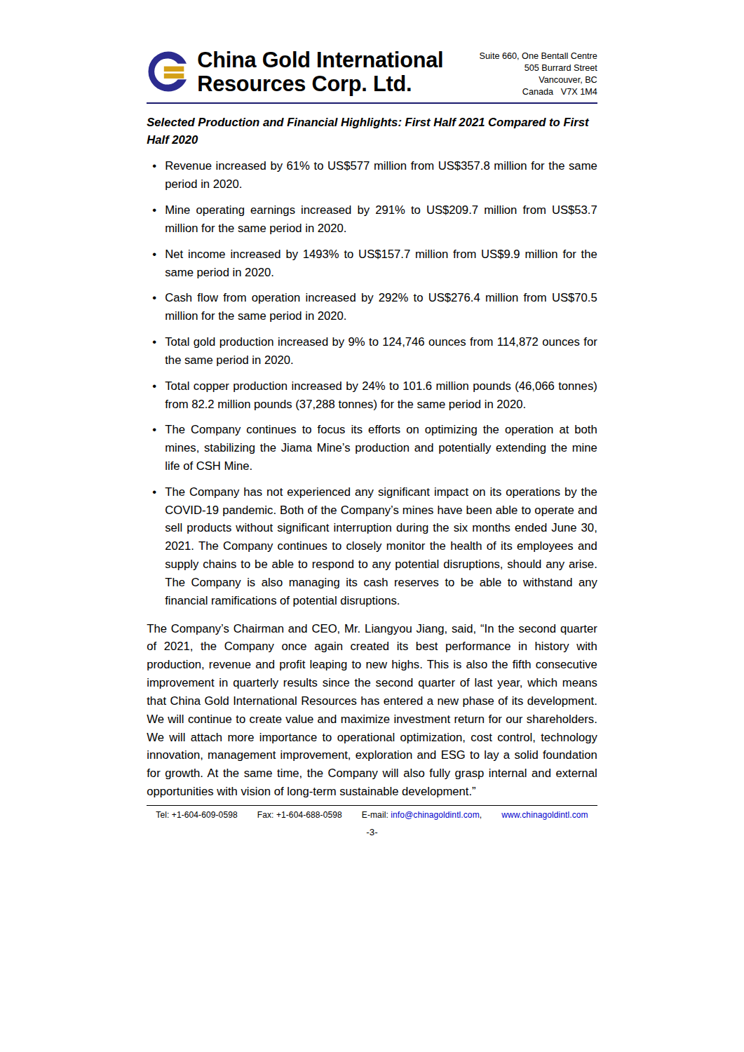China Gold International
Resources Corp. Ltd.
Suite 660, One Bentall Centre
505 Burrard Street
Vancouver, BC
Canada V7X 1M4
Selected Production and Financial Highlights: First Half 2021 Compared to First Half 2020
Revenue increased by 61% to US$577 million from US$357.8 million for the same period in 2020.
Mine operating earnings increased by 291% to US$209.7 million from US$53.7 million for the same period in 2020.
Net income increased by 1493% to US$157.7 million from US$9.9 million for the same period in 2020.
Cash flow from operation increased by 292% to US$276.4 million from US$70.5 million for the same period in 2020.
Total gold production increased by 9% to 124,746 ounces from 114,872 ounces for the same period in 2020.
Total copper production increased by 24% to 101.6 million pounds (46,066 tonnes) from 82.2 million pounds (37,288 tonnes) for the same period in 2020.
The Company continues to focus its efforts on optimizing the operation at both mines, stabilizing the Jiama Mine’s production and potentially extending the mine life of CSH Mine.
The Company has not experienced any significant impact on its operations by the COVID-19 pandemic. Both of the Company’s mines have been able to operate and sell products without significant interruption during the six months ended June 30, 2021. The Company continues to closely monitor the health of its employees and supply chains to be able to respond to any potential disruptions, should any arise. The Company is also managing its cash reserves to be able to withstand any financial ramifications of potential disruptions.
The Company’s Chairman and CEO, Mr. Liangyou Jiang, said, “In the second quarter of 2021, the Company once again created its best performance in history with production, revenue and profit leaping to new highs. This is also the fifth consecutive improvement in quarterly results since the second quarter of last year, which means that China Gold International Resources has entered a new phase of its development. We will continue to create value and maximize investment return for our shareholders. We will attach more importance to operational optimization, cost control, technology innovation, management improvement, exploration and ESG to lay a solid foundation for growth. At the same time, the Company will also fully grasp internal and external opportunities with vision of long-term sustainable development.”
Tel: +1-604-609-0598 Fax: +1-604-688-0598 E-mail: info@chinagoldintl.com, www.chinagoldintl.com
-3-